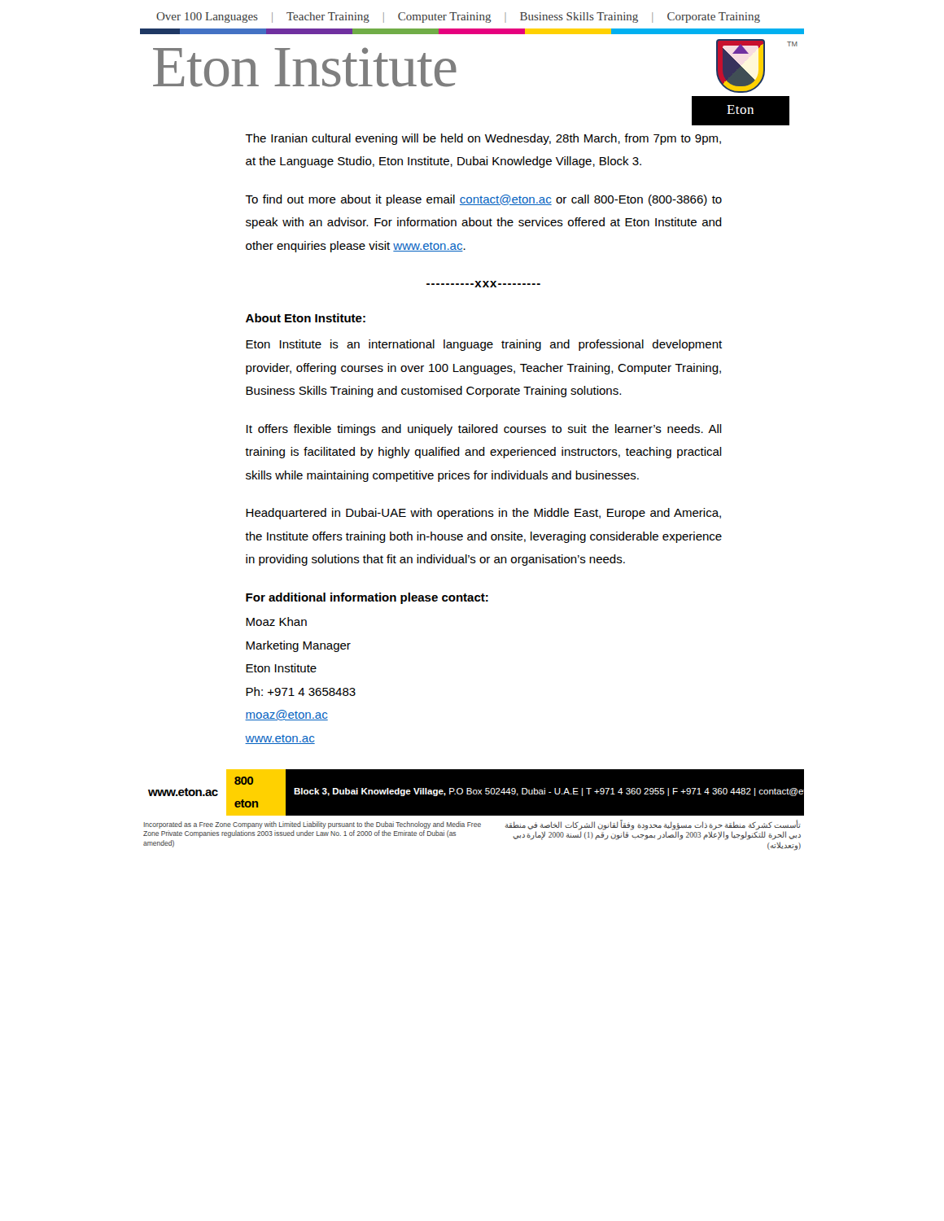Over 100 Languages | Teacher Training | Computer Training | Business Skills Training | Corporate Training
Eton Institute
TM
Eton
The Iranian cultural evening will be held on Wednesday, 28th March, from 7pm to 9pm, at the Language Studio, Eton Institute, Dubai Knowledge Village, Block 3.
To find out more about it please email contact@eton.ac or call 800-Eton (800-3866) to speak with an advisor. For information about the services offered at Eton Institute and other enquiries please visit www.eton.ac.
----------xxx---------
About Eton Institute:
Eton Institute is an international language training and professional development provider, offering courses in over 100 Languages, Teacher Training, Computer Training, Business Skills Training and customised Corporate Training solutions.
It offers flexible timings and uniquely tailored courses to suit the learner’s needs. All training is facilitated by highly qualified and experienced instructors, teaching practical skills while maintaining competitive prices for individuals and businesses.
Headquartered in Dubai-UAE with operations in the Middle East, Europe and America, the Institute offers training both in-house and onsite, leveraging considerable experience in providing solutions that fit an individual’s or an organisation’s needs.
For additional information please contact:
Moaz Khan
Marketing Manager
Eton Institute
Ph: +971 4 3658483
moaz@eton.ac
www.eton.ac
www.eton.ac
800 eton
Block 3, Dubai Knowledge Village, P.O Box 502449, Dubai - U.A.E | T +971 4 360 2955 | F +971 4 360 4482 | contact@eton.ac
Incorporated as a Free Zone Company with Limited Liability pursuant to the Dubai Technology and Media Free Zone Private Companies regulations 2003 issued under Law No. 1 of 2000 of the Emirate of Dubai (as amended)
تأسست كشركة منطقة حرة ذات مسؤولية محدودة وفقاً لقانون الشركات الخاصة في منطقة دبي الحرة للتكنولوجيا والإعلام 2003 والصادر بموجب قانون رقم (1) لسنة 2000 لإمارة دبي (وتعديلاته)